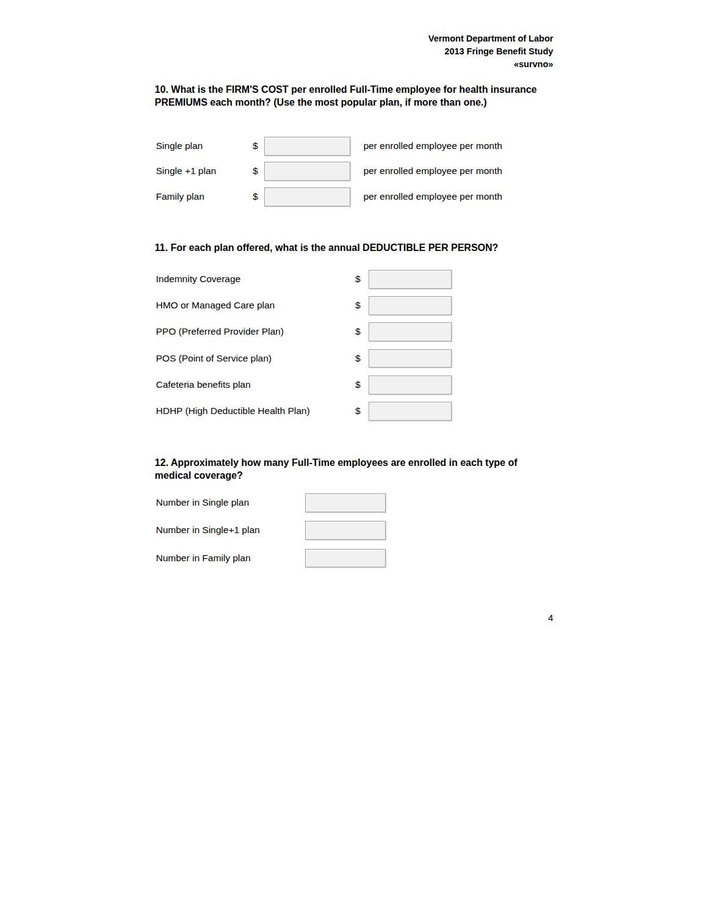Vermont Department of Labor
2013 Fringe Benefit Study
«survno»
10. What is the FIRM'S COST per enrolled Full-Time employee for health insurance PREMIUMS each month? (Use the most popular plan, if more than one.)
| Single plan | $ | | per enrolled employee per month |
| Single +1 plan | $ | | per enrolled employee per month |
| Family plan | $ | | per enrolled employee per month |
11. For each plan offered, what is the annual DEDUCTIBLE PER PERSON?
| Indemnity Coverage | $ | |
| HMO or Managed Care plan | $ | |
| PPO (Preferred Provider Plan) | $ | |
| POS (Point of Service plan) | $ | |
| Cafeteria benefits plan | $ | |
| HDHP (High Deductible Health Plan) | $ | |
12. Approximately how many Full-Time employees are enrolled in each type of medical coverage?
| Number in Single plan | |
| Number in Single+1 plan | |
| Number in Family plan | |
4